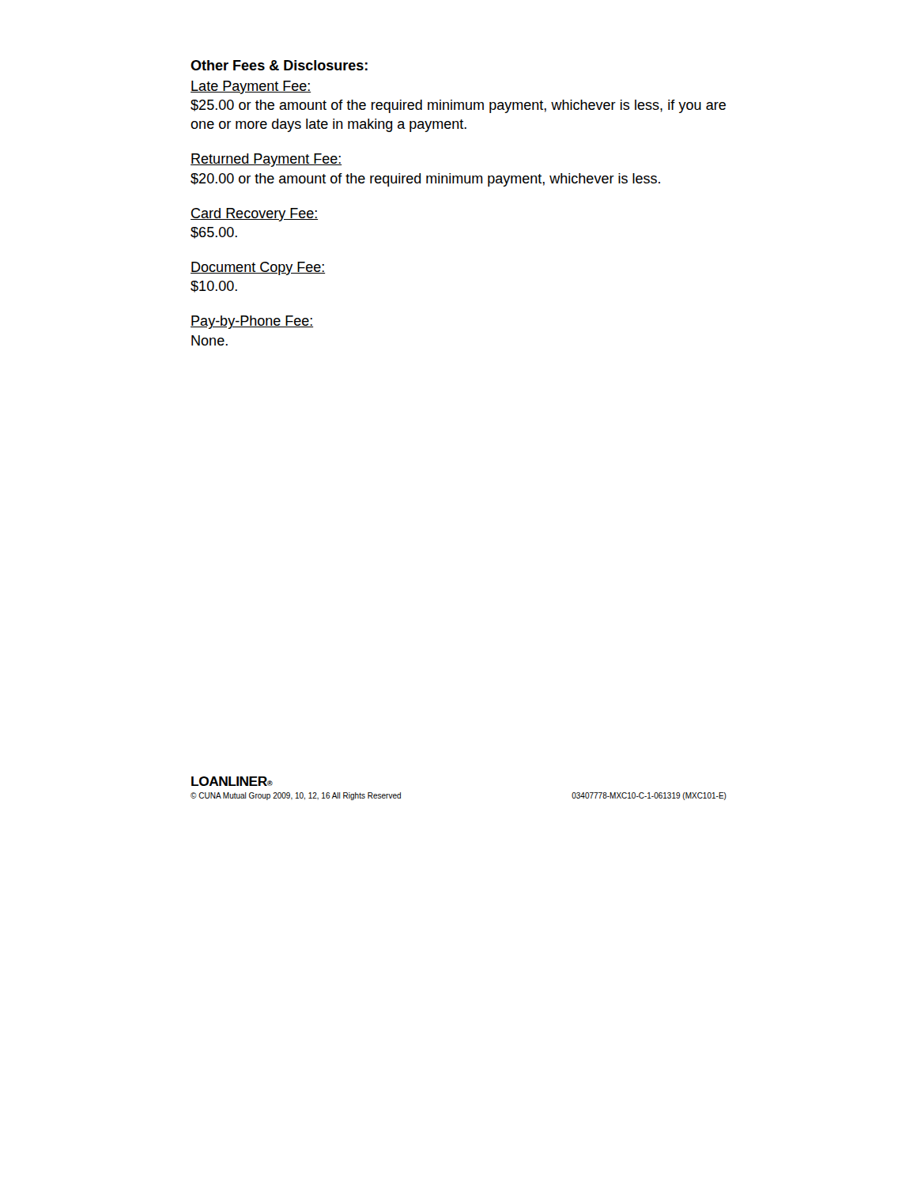Other Fees & Disclosures:
Late Payment Fee:
$25.00 or the amount of the required minimum payment, whichever is less, if you are one or more days late in making a payment.
Returned Payment Fee:
$20.00 or the amount of the required minimum payment, whichever is less.
Card Recovery Fee:
$65.00.
Document Copy Fee:
$10.00.
Pay-by-Phone Fee:
None.
LOANLINER®
© CUNA Mutual Group 2009, 10, 12, 16 All Rights Reserved
03407778-MXC10-C-1-061319 (MXC101-E)